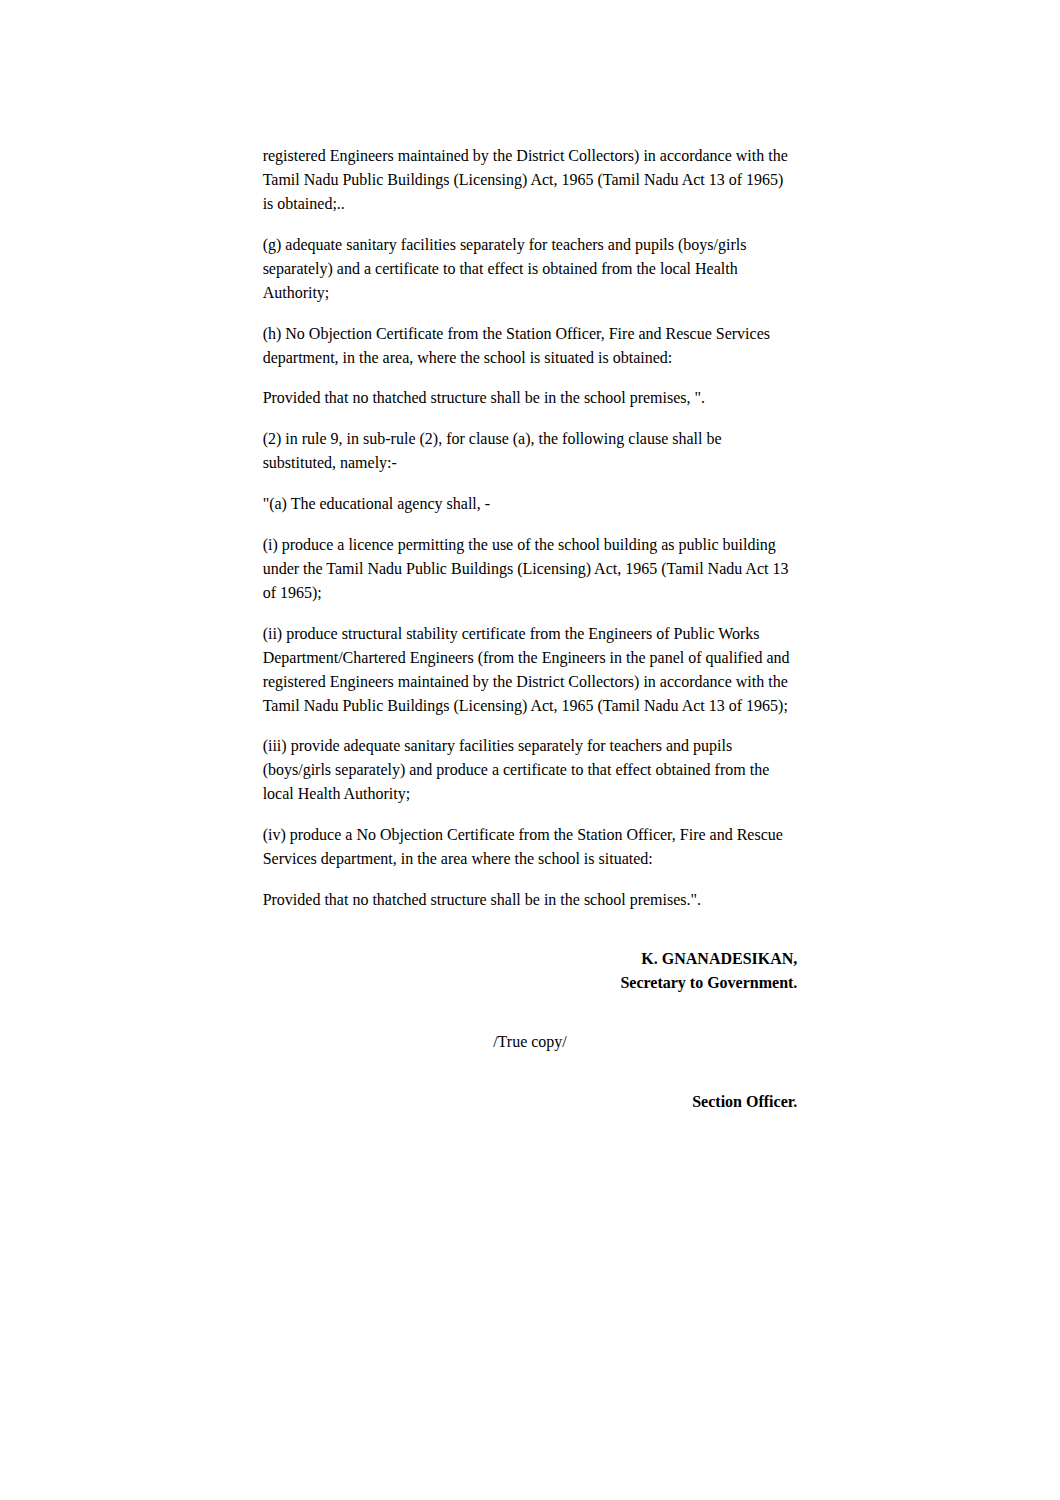registered Engineers maintained by the District Collectors) in accordance with the Tamil Nadu Public Buildings (Licensing) Act, 1965 (Tamil Nadu Act 13 of 1965) is obtained;..
(g) adequate sanitary facilities separately for teachers and pupils (boys/girls separately) and a certificate to that effect is obtained from the local Health Authority;
(h) No Objection Certificate from the Station Officer, Fire and Rescue Services department, in the area, where the school is situated is obtained:
Provided that no thatched structure shall be in the school premises, ".
(2) in rule 9, in sub-rule (2), for clause (a), the following clause shall be substituted, namely:-
"(a) The educational agency shall, -
(i) produce a licence permitting the use of the school building as public building under the Tamil Nadu Public Buildings (Licensing) Act, 1965 (Tamil Nadu Act 13 of 1965);
(ii) produce structural stability certificate from the Engineers of Public Works Department/Chartered Engineers (from the Engineers in the panel of qualified and registered Engineers maintained by the District Collectors) in accordance with the Tamil Nadu Public Buildings (Licensing) Act, 1965 (Tamil Nadu Act 13 of 1965);
(iii) provide adequate sanitary facilities separately for teachers and pupils (boys/girls separately) and produce a certificate to that effect obtained from the local Health Authority;
(iv) produce a No Objection Certificate from the Station Officer, Fire and Rescue Services department, in the area where the school is situated:
Provided that no thatched structure shall be in the school premises.".
K. GNANADESIKAN, Secretary to Government.
/True copy/
Section Officer.